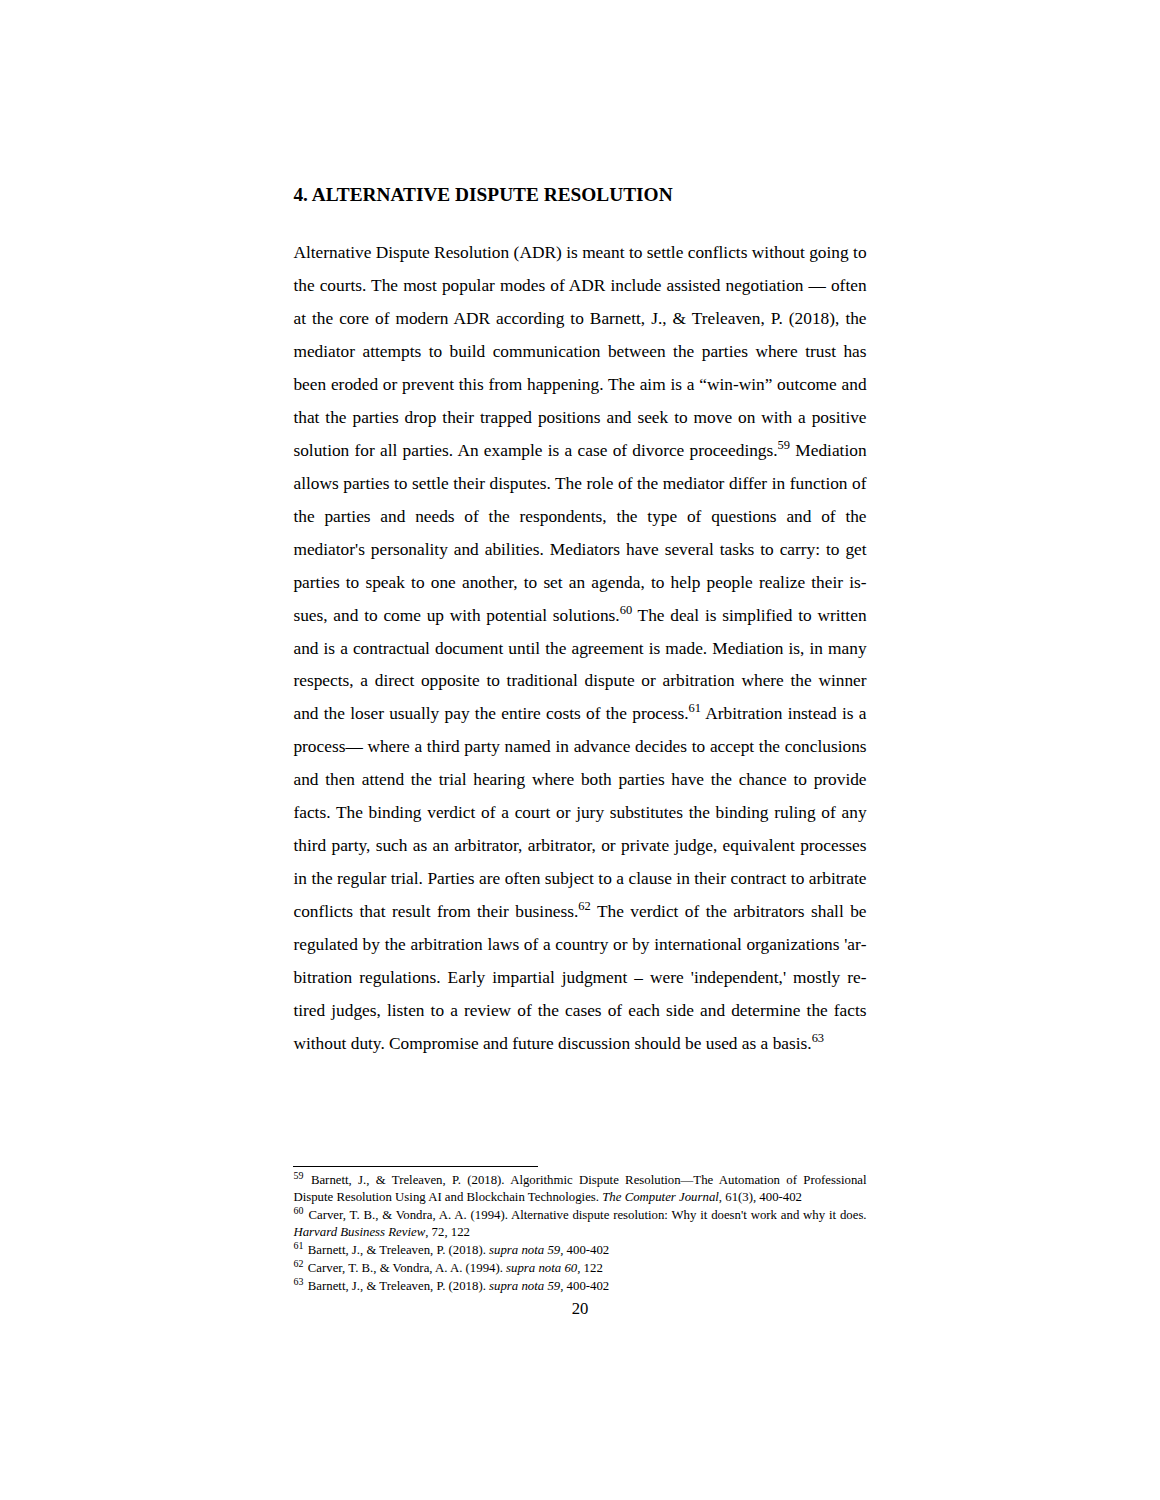4. ALTERNATIVE DISPUTE RESOLUTION
Alternative Dispute Resolution (ADR) is meant to settle conflicts without going to the courts. The most popular modes of ADR include assisted negotiation — often at the core of modern ADR according to Barnett, J., & Treleaven, P. (2018), the mediator attempts to build communication between the parties where trust has been eroded or prevent this from happening. The aim is a “win-win” outcome and that the parties drop their trapped positions and seek to move on with a positive solution for all parties. An example is a case of divorce proceedings.59 Mediation allows parties to settle their disputes. The role of the mediator differ in function of the parties and needs of the respondents, the type of questions and of the mediator's personality and abilities. Mediators have several tasks to carry: to get parties to speak to one another, to set an agenda, to help people realize their issues, and to come up with potential solutions.60 The deal is simplified to written and is a contractual document until the agreement is made. Mediation is, in many respects, a direct opposite to traditional dispute or arbitration where the winner and the loser usually pay the entire costs of the process.61 Arbitration instead is a process— where a third party named in advance decides to accept the conclusions and then attend the trial hearing where both parties have the chance to provide facts. The binding verdict of a court or jury substitutes the binding ruling of any third party, such as an arbitrator, arbitrator, or private judge, equivalent processes in the regular trial. Parties are often subject to a clause in their contract to arbitrate conflicts that result from their business.62 The verdict of the arbitrators shall be regulated by the arbitration laws of a country or by international organizations 'arbitration regulations. Early impartial judgment – were 'independent,' mostly retired judges, listen to a review of the cases of each side and determine the facts without duty. Compromise and future discussion should be used as a basis.63
59 Barnett, J., & Treleaven, P. (2018). Algorithmic Dispute Resolution—The Automation of Professional Dispute Resolution Using AI and Blockchain Technologies. The Computer Journal, 61(3), 400-402
60 Carver, T. B., & Vondra, A. A. (1994). Alternative dispute resolution: Why it doesn't work and why it does. Harvard Business Review, 72, 122
61 Barnett, J., & Treleaven, P. (2018). supra nota 59, 400-402
62 Carver, T. B., & Vondra, A. A. (1994). supra nota 60, 122
63 Barnett, J., & Treleaven, P. (2018). supra nota 59, 400-402
20